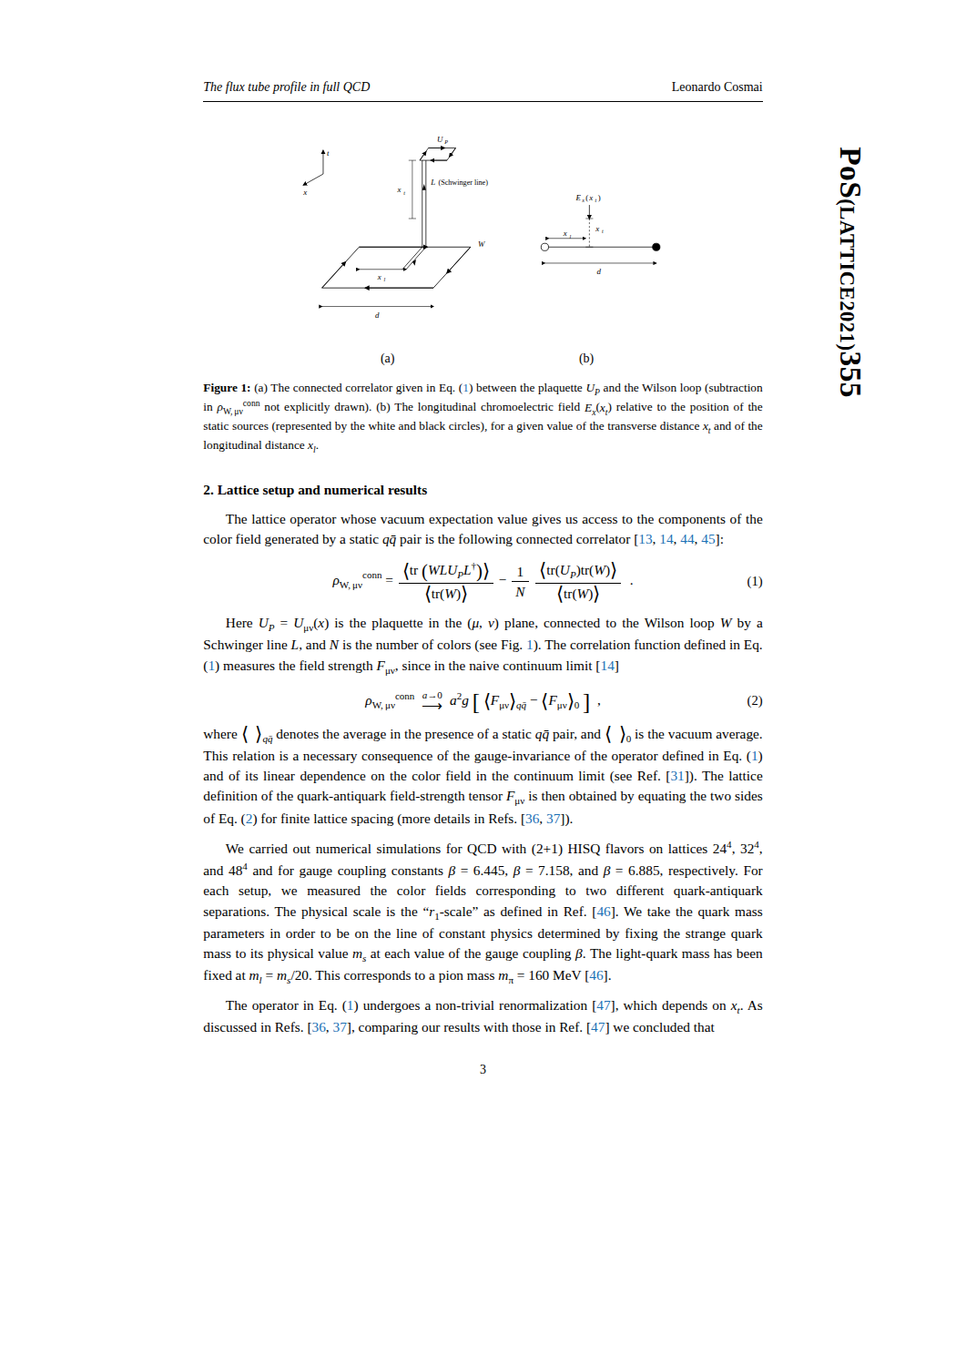The flux tube profile in full QCD
Leonardo Cosmai
PoS(LATTICE2021) 355
t x U P L (Schwinger line) x t W x l d E x ( x t ) x t x l d
(a)
(b)
Figure 1: (a) The connected correlator given in Eq. (1) between the plaquette UP and the Wilson loop (subtraction in ρW, μνconn not explicitly drawn). (b) The longitudinal chromoelectric field Ex(xt) relative to the position of the static sources (represented by the white and black circles), for a given value of the transverse distance xt and of the longitudinal distance xl.
2. Lattice setup and numerical results
The lattice operator whose vacuum expectation value gives us access to the components of the color field generated by a static qq̄ pair is the following connected correlator [13, 14, 44, 45]:
ρW, μνconn = ⟨tr (WLUP L†)⟩ ⟨tr(W)⟩ − 1 N ⟨tr(UP)tr(W)⟩ ⟨tr(W)⟩ .
(1)
Here UP = Uμν(x) is the plaquette in the (μ, ν) plane, connected to the Wilson loop W by a Schwinger line L, and N is the number of colors (see Fig. 1). The correlation function defined in Eq. (1) measures the field strength Fμν, since in the naive continuum limit [14]
ρW, μνconn a→0⟶ a2g [ ⟨Fμν⟩qq̄ − ⟨Fμν⟩0 ] ,
(2)
where ⟨ ⟩qq̄ denotes the average in the presence of a static qq̄ pair, and ⟨ ⟩0 is the vacuum average. This relation is a necessary consequence of the gauge-invariance of the operator defined in Eq. (1) and of its linear dependence on the color field in the continuum limit (see Ref. [31]). The lattice definition of the quark-antiquark field-strength tensor Fμν is then obtained by equating the two sides of Eq. (2) for finite lattice spacing (more details in Refs. [36, 37]).
We carried out numerical simulations for QCD with (2+1) HISQ flavors on lattices 244, 324, and 484 and for gauge coupling constants β = 6.445, β = 7.158, and β = 6.885, respectively. For each setup, we measured the color fields corresponding to two different quark-antiquark separations. The physical scale is the “r1-scale” as defined in Ref. [46]. We take the quark mass parameters in order to be on the line of constant physics determined by fixing the strange quark mass to its physical value ms at each value of the gauge coupling β. The light-quark mass has been fixed at ml = ms/20. This corresponds to a pion mass mπ = 160 MeV [46].
The operator in Eq. (1) undergoes a non-trivial renormalization [47], which depends on xt. As discussed in Refs. [36, 37], comparing our results with those in Ref. [47] we concluded that
3